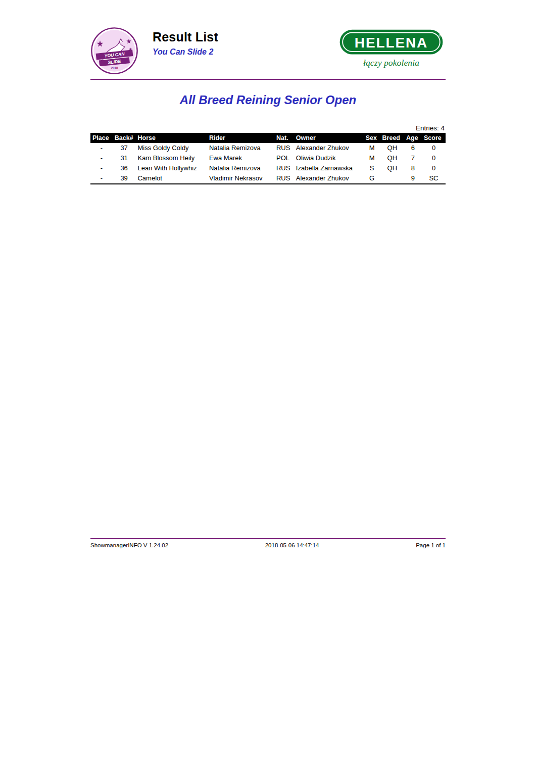YOU CAN SLIDE 2018
Result List
You Can Slide 2
HELLENA ® łączy pokolenia
All Breed Reining Senior Open
Entries: 4
| Place | Back# | Horse | Rider | Nat. | Owner | Sex | Breed | Age | Score |
| --- | --- | --- | --- | --- | --- | --- | --- | --- | --- |
| - | 37 | Miss Goldy Coldy | Natalia Remizova | RUS | Alexander Zhukov | M | QH | 6 | 0 |
| - | 31 | Kam Blossom Heily | Ewa Marek | POL | Oliwia Dudzik | M | QH | 7 | 0 |
| - | 36 | Lean With Hollywhiz | Natalia Remizova | RUS | Izabella Zarnawska | S | QH | 8 | 0 |
| - | 39 | Camelot | Vladimir Nekrasov | RUS | Alexander Zhukov | G | | 9 | SC |
ShowmanagerINFO V 1.24.02
2018-05-06 14:47:14
Page 1 of 1